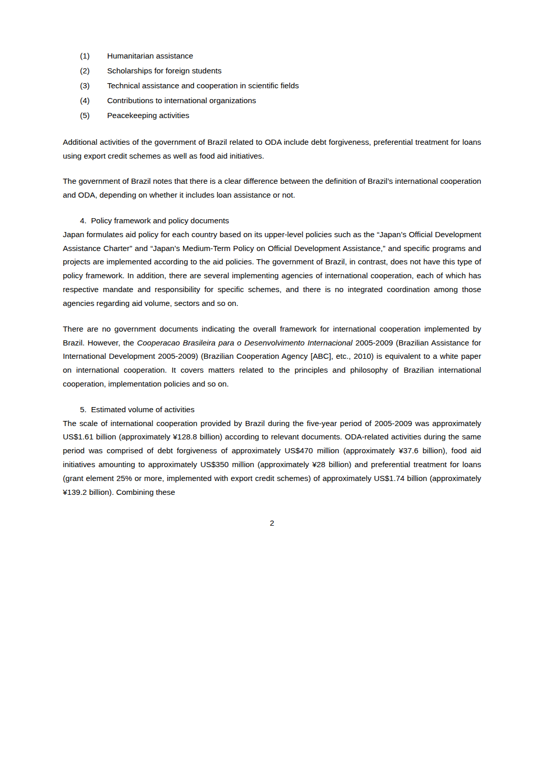(1) Humanitarian assistance
(2) Scholarships for foreign students
(3) Technical assistance and cooperation in scientific fields
(4) Contributions to international organizations
(5) Peacekeeping activities
Additional activities of the government of Brazil related to ODA include debt forgiveness, preferential treatment for loans using export credit schemes as well as food aid initiatives.
The government of Brazil notes that there is a clear difference between the definition of Brazil’s international cooperation and ODA, depending on whether it includes loan assistance or not.
4. Policy framework and policy documents
Japan formulates aid policy for each country based on its upper-level policies such as the “Japan’s Official Development Assistance Charter” and “Japan’s Medium-Term Policy on Official Development Assistance,” and specific programs and projects are implemented according to the aid policies. The government of Brazil, in contrast, does not have this type of policy framework. In addition, there are several implementing agencies of international cooperation, each of which has respective mandate and responsibility for specific schemes, and there is no integrated coordination among those agencies regarding aid volume, sectors and so on.
There are no government documents indicating the overall framework for international cooperation implemented by Brazil. However, the Cooperacao Brasileira para o Desenvolvimento Internacional 2005-2009 (Brazilian Assistance for International Development 2005-2009) (Brazilian Cooperation Agency [ABC], etc., 2010) is equivalent to a white paper on international cooperation. It covers matters related to the principles and philosophy of Brazilian international cooperation, implementation policies and so on.
5. Estimated volume of activities
The scale of international cooperation provided by Brazil during the five-year period of 2005-2009 was approximately US$1.61 billion (approximately ¥128.8 billion) according to relevant documents. ODA-related activities during the same period was comprised of debt forgiveness of approximately US$470 million (approximately ¥37.6 billion), food aid initiatives amounting to approximately US$350 million (approximately ¥28 billion) and preferential treatment for loans (grant element 25% or more, implemented with export credit schemes) of approximately US$1.74 billion (approximately ¥139.2 billion). Combining these
2